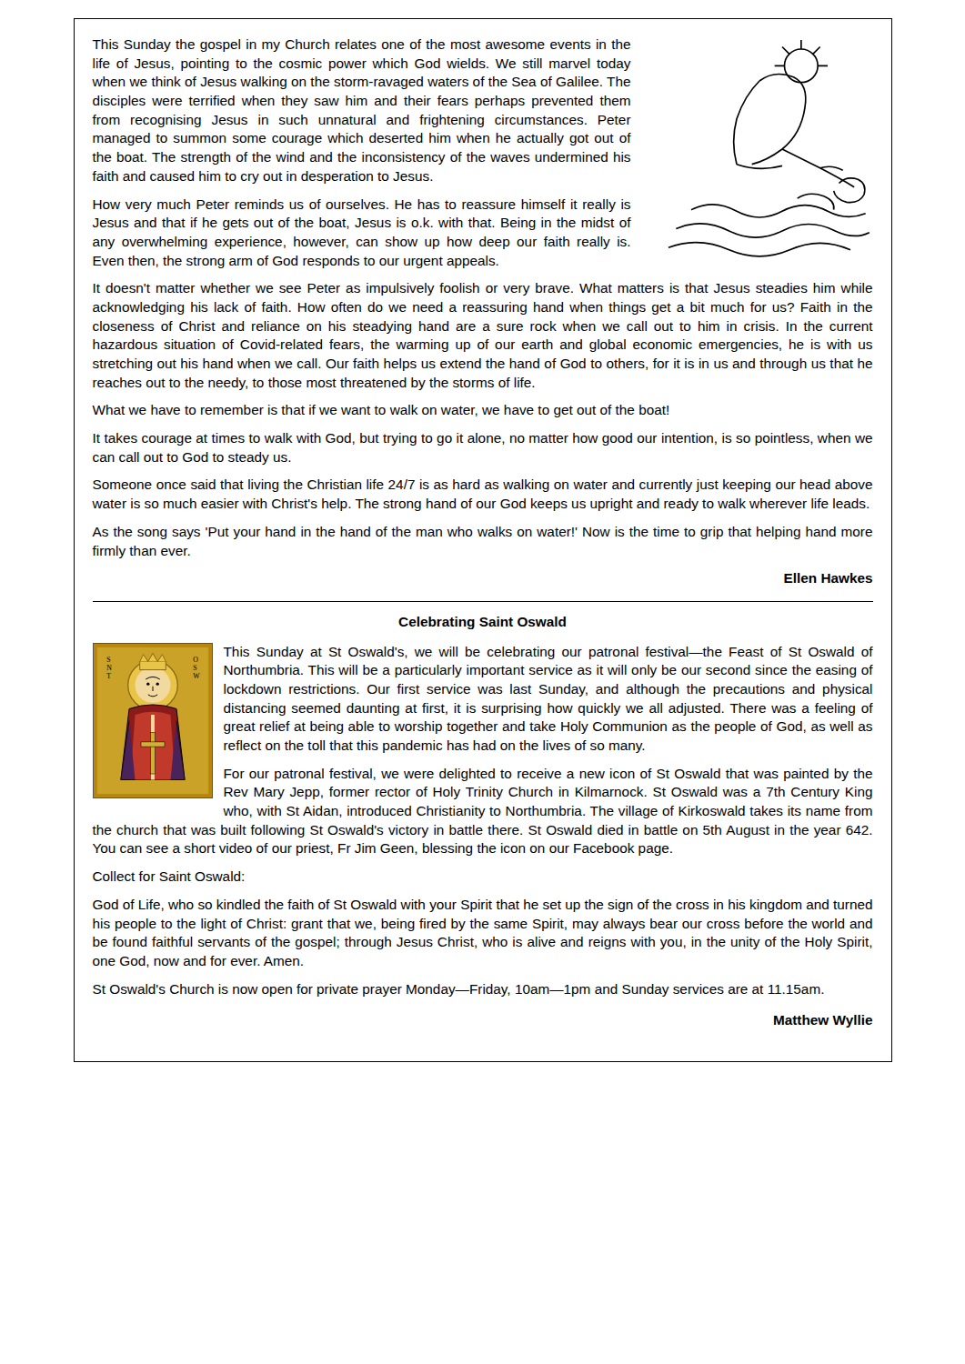This Sunday the gospel in my Church relates one of the most awesome events in the life of Jesus, pointing to the cosmic power which God wields. We still marvel today when we think of Jesus walking on the storm-ravaged waters of the Sea of Galilee. The disciples were terrified when they saw him and their fears perhaps prevented them from recognising Jesus in such unnatural and frightening circumstances. Peter managed to summon some courage which deserted him when he actually got out of the boat. The strength of the wind and the inconsistency of the waves undermined his faith and caused him to cry out in desperation to Jesus.
How very much Peter reminds us of ourselves. He has to reassure himself it really is Jesus and that if he gets out of the boat, Jesus is o.k. with that. Being in the midst of any overwhelming experience, however, can show up how deep our faith really is. Even then, the strong arm of God responds to our urgent appeals.
It doesn't matter whether we see Peter as impulsively foolish or very brave. What matters is that Jesus steadies him while acknowledging his lack of faith. How often do we need a reassuring hand when things get a bit much for us? Faith in the closeness of Christ and reliance on his steadying hand are a sure rock when we call out to him in crisis. In the current hazardous situation of Covid-related fears, the warming up of our earth and global economic emergencies, he is with us stretching out his hand when we call. Our faith helps us extend the hand of God to others, for it is in us and through us that he reaches out to the needy, to those most threatened by the storms of life.
What we have to remember is that if we want to walk on water, we have to get out of the boat!
It takes courage at times to walk with God, but trying to go it alone, no matter how good our intention, is so pointless, when we can call out to God to steady us.
Someone once said that living the Christian life 24/7 is as hard as walking on water and currently just keeping our head above water is so much easier with Christ's help. The strong hand of our God keeps us upright and ready to walk wherever life leads.
As the song says 'Put your hand in the hand of the man who walks on water!' Now is the time to grip that helping hand more firmly than ever.
Ellen Hawkes
Celebrating Saint Oswald
This Sunday at St Oswald's, we will be celebrating our patronal festival—the Feast of St Oswald of Northumbria. This will be a particularly important service as it will only be our second since the easing of lockdown restrictions. Our first service was last Sunday, and although the precautions and physical distancing seemed daunting at first, it is surprising how quickly we all adjusted. There was a feeling of great relief at being able to worship together and take Holy Communion as the people of God, as well as reflect on the toll that this pandemic has had on the lives of so many.
For our patronal festival, we were delighted to receive a new icon of St Oswald that was painted by the Rev Mary Jepp, former rector of Holy Trinity Church in Kilmarnock. St Oswald was a 7th Century King who, with St Aidan, introduced Christianity to Northumbria. The village of Kirkoswald takes its name from the church that was built following St Oswald's victory in battle there. St Oswald died in battle on 5th August in the year 642. You can see a short video of our priest, Fr Jim Geen, blessing the icon on our Facebook page.
Collect for Saint Oswald:
God of Life, who so kindled the faith of St Oswald with your Spirit that he set up the sign of the cross in his kingdom and turned his people to the light of Christ: grant that we, being fired by the same Spirit, may always bear our cross before the world and be found faithful servants of the gospel; through Jesus Christ, who is alive and reigns with you, in the unity of the Holy Spirit, one God, now and for ever. Amen.
St Oswald's Church is now open for private prayer Monday—Friday, 10am—1pm and Sunday services are at 11.15am.
Matthew Wyllie